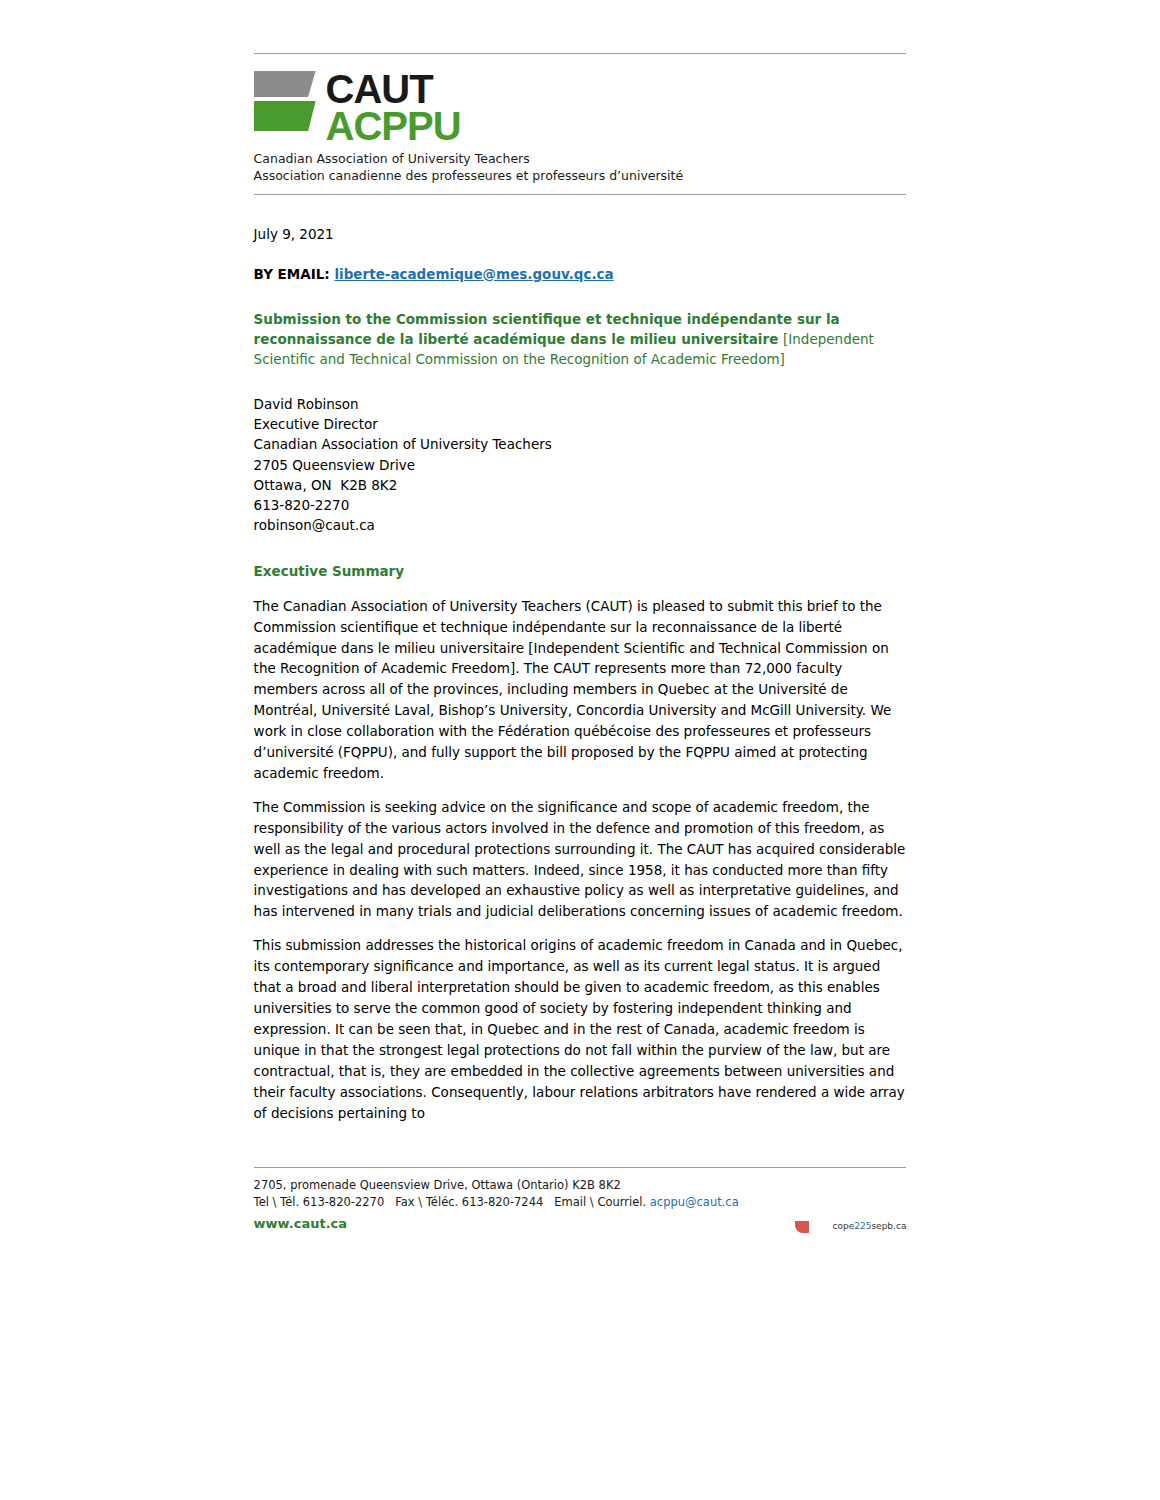CAUT ACPPU
Canadian Association of University Teachers
Association canadienne des professeures et professeurs d’université
July 9, 2021
BY EMAIL: liberte-academique@mes.gouv.qc.ca
Submission to the Commission scientifique et technique indépendante sur la reconnaissance de la liberté académique dans le milieu universitaire [Independent Scientific and Technical Commission on the Recognition of Academic Freedom]
David Robinson
Executive Director
Canadian Association of University Teachers
2705 Queensview Drive
Ottawa, ON K2B 8K2
613-820-2270
robinson@caut.ca
Executive Summary
The Canadian Association of University Teachers (CAUT) is pleased to submit this brief to the Commission scientifique et technique indépendante sur la reconnaissance de la liberté académique dans le milieu universitaire [Independent Scientific and Technical Commission on the Recognition of Academic Freedom]. The CAUT represents more than 72,000 faculty members across all of the provinces, including members in Quebec at the Université de Montréal, Université Laval, Bishop’s University, Concordia University and McGill University. We work in close collaboration with the Fédération québécoise des professeures et professeurs d’université (FQPPU), and fully support the bill proposed by the FQPPU aimed at protecting academic freedom.
The Commission is seeking advice on the significance and scope of academic freedom, the responsibility of the various actors involved in the defence and promotion of this freedom, as well as the legal and procedural protections surrounding it. The CAUT has acquired considerable experience in dealing with such matters. Indeed, since 1958, it has conducted more than fifty investigations and has developed an exhaustive policy as well as interpretative guidelines, and has intervened in many trials and judicial deliberations concerning issues of academic freedom.
This submission addresses the historical origins of academic freedom in Canada and in Quebec, its contemporary significance and importance, as well as its current legal status. It is argued that a broad and liberal interpretation should be given to academic freedom, as this enables universities to serve the common good of society by fostering independent thinking and expression. It can be seen that, in Quebec and in the rest of Canada, academic freedom is unique in that the strongest legal protections do not fall within the purview of the law, but are contractual, that is, they are embedded in the collective agreements between universities and their faculty associations. Consequently, labour relations arbitrators have rendered a wide array of decisions pertaining to
2705, promenade Queensview Drive, Ottawa (Ontario) K2B 8K2 Tel \ Tél. 613-820-2270 Fax \ Téléc. 613-820-7244 Email \ Courriel. acppu@caut.ca www.caut.ca
cope225sepb.ca